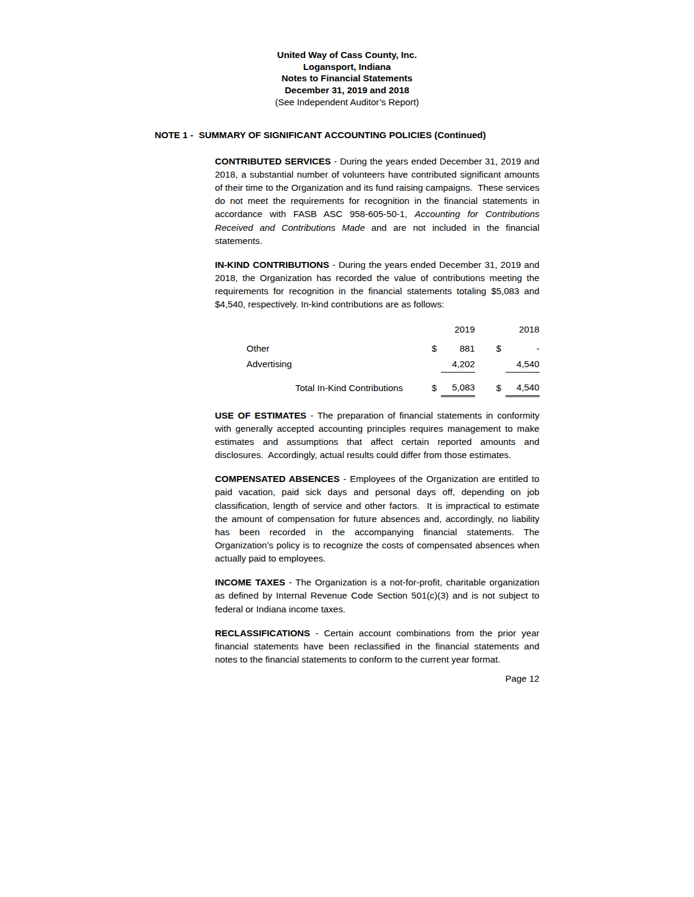United Way of Cass County, Inc.
Logansport, Indiana
Notes to Financial Statements
December 31, 2019 and 2018
(See Independent Auditor’s Report)
NOTE 1 -
SUMMARY OF SIGNIFICANT ACCOUNTING POLICIES (Continued)
CONTRIBUTED SERVICES - During the years ended December 31, 2019 and 2018, a substantial number of volunteers have contributed significant amounts of their time to the Organization and its fund raising campaigns. These services do not meet the requirements for recognition in the financial statements in accordance with FASB ASC 958-605-50-1, Accounting for Contributions Received and Contributions Made and are not included in the financial statements.
IN-KIND CONTRIBUTIONS - During the years ended December 31, 2019 and 2018, the Organization has recorded the value of contributions meeting the requirements for recognition in the financial statements totaling $5,083 and $4,540, respectively. In-kind contributions are as follows:
| | | 2019 | | | 2018 |
| Other | $ | 881 | | $ | - |
| Advertising | | 4,202 | | | 4,540 |
| Total In-Kind Contributions | $ | 5,083 | | $ | 4,540 |
USE OF ESTIMATES - The preparation of financial statements in conformity with generally accepted accounting principles requires management to make estimates and assumptions that affect certain reported amounts and disclosures. Accordingly, actual results could differ from those estimates.
COMPENSATED ABSENCES - Employees of the Organization are entitled to paid vacation, paid sick days and personal days off, depending on job classification, length of service and other factors. It is impractical to estimate the amount of compensation for future absences and, accordingly, no liability has been recorded in the accompanying financial statements. The Organization’s policy is to recognize the costs of compensated absences when actually paid to employees.
INCOME TAXES - The Organization is a not-for-profit, charitable organization as defined by Internal Revenue Code Section 501(c)(3) and is not subject to federal or Indiana income taxes.
RECLASSIFICATIONS - Certain account combinations from the prior year financial statements have been reclassified in the financial statements and notes to the financial statements to conform to the current year format.
Page 12